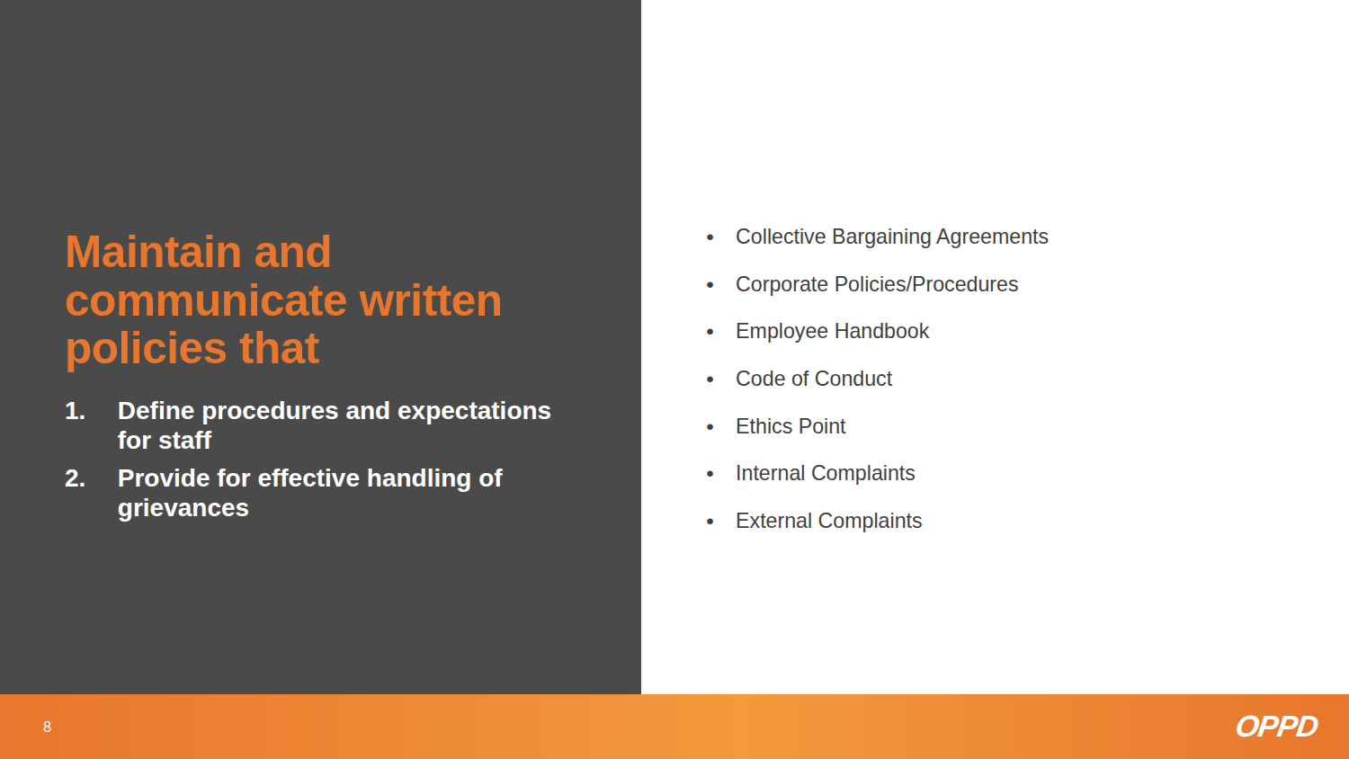Maintain and communicate written policies that
Define procedures and expectations for staff
Provide for effective handling of grievances
Collective Bargaining Agreements
Corporate Policies/Procedures
Employee Handbook
Code of Conduct
Ethics Point
Internal Complaints
External Complaints
8 OPPD